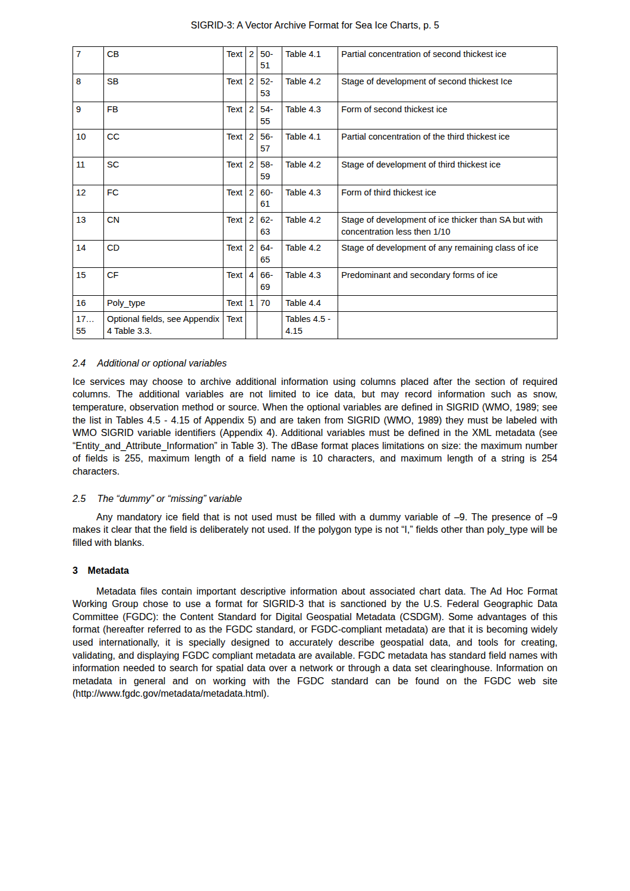SIGRID-3: A Vector Archive Format for Sea Ice Charts, p. 5
| 7 | CB | Text | 2 | 50-51 | Table 4.1 | Partial concentration of second thickest ice |
| 8 | SB | Text | 2 | 52-53 | Table 4.2 | Stage of development of second thickest Ice |
| 9 | FB | Text | 2 | 54-55 | Table 4.3 | Form of second thickest ice |
| 10 | CC | Text | 2 | 56-57 | Table 4.1 | Partial concentration of the third thickest ice |
| 11 | SC | Text | 2 | 58-59 | Table 4.2 | Stage of development of third thickest ice |
| 12 | FC | Text | 2 | 60-61 | Table 4.3 | Form of third thickest ice |
| 13 | CN | Text | 2 | 62-63 | Table 4.2 | Stage of development of ice thicker than SA but with concentration less then 1/10 |
| 14 | CD | Text | 2 | 64-65 | Table 4.2 | Stage of development of any remaining class of ice |
| 15 | CF | Text | 4 | 66-69 | Table 4.3 | Predominant and secondary forms of ice |
| 16 | Poly_type | Text | 1 | 70 | Table 4.4 | |
| 17…55 | Optional fields, see Appendix 4 Table 3.3. | Text | | | Tables 4.5 - 4.15 | |
2.4 Additional or optional variables
Ice services may choose to archive additional information using columns placed after the section of required columns. The additional variables are not limited to ice data, but may record information such as snow, temperature, observation method or source. When the optional variables are defined in SIGRID (WMO, 1989; see the list in Tables 4.5 - 4.15 of Appendix 5) and are taken from SIGRID (WMO, 1989) they must be labeled with WMO SIGRID variable identifiers (Appendix 4). Additional variables must be defined in the XML metadata (see “Entity_and_Attribute_Information” in Table 3). The dBase format places limitations on size: the maximum number of fields is 255, maximum length of a field name is 10 characters, and maximum length of a string is 254 characters.
2.5 The “dummy” or “missing” variable
Any mandatory ice field that is not used must be filled with a dummy variable of –9. The presence of –9 makes it clear that the field is deliberately not used. If the polygon type is not “I,” fields other than poly_type will be filled with blanks.
3 Metadata
Metadata files contain important descriptive information about associated chart data. The Ad Hoc Format Working Group chose to use a format for SIGRID-3 that is sanctioned by the U.S. Federal Geographic Data Committee (FGDC): the Content Standard for Digital Geospatial Metadata (CSDGM). Some advantages of this format (hereafter referred to as the FGDC standard, or FGDC-compliant metadata) are that it is becoming widely used internationally, it is specially designed to accurately describe geospatial data, and tools for creating, validating, and displaying FGDC compliant metadata are available. FGDC metadata has standard field names with information needed to search for spatial data over a network or through a data set clearinghouse. Information on metadata in general and on working with the FGDC standard can be found on the FGDC web site (http://www.fgdc.gov/metadata/metadata.html).